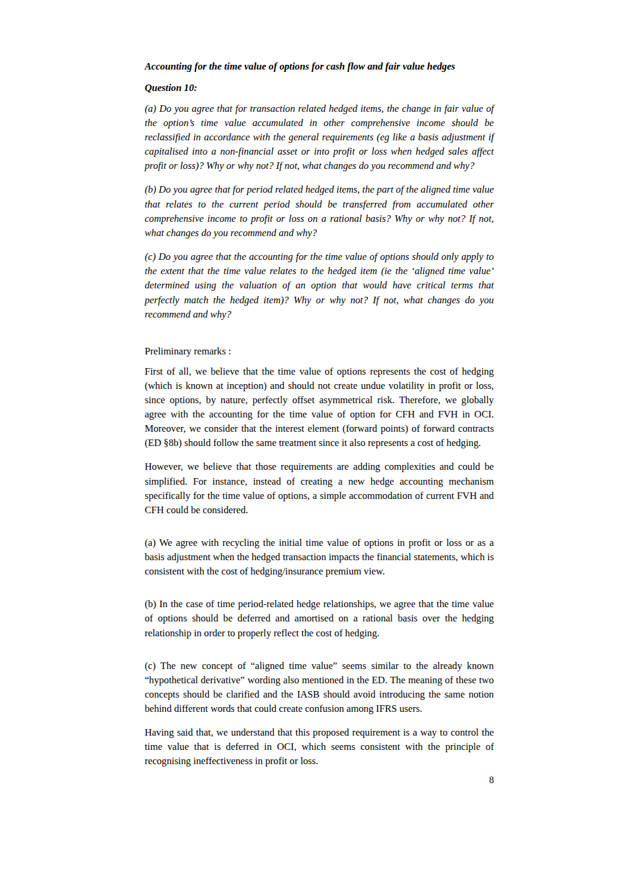Accounting for the time value of options for cash flow and fair value hedges
Question 10:
(a) Do you agree that for transaction related hedged items, the change in fair value of the option’s time value accumulated in other comprehensive income should be reclassified in accordance with the general requirements (eg like a basis adjustment if capitalised into a non-financial asset or into profit or loss when hedged sales affect profit or loss)? Why or why not? If not, what changes do you recommend and why?
(b) Do you agree that for period related hedged items, the part of the aligned time value that relates to the current period should be transferred from accumulated other comprehensive income to profit or loss on a rational basis? Why or why not? If not, what changes do you recommend and why?
(c) Do you agree that the accounting for the time value of options should only apply to the extent that the time value relates to the hedged item (ie the ‘aligned time value’ determined using the valuation of an option that would have critical terms that perfectly match the hedged item)? Why or why not? If not, what changes do you recommend and why?
Preliminary remarks :
First of all, we believe that the time value of options represents the cost of hedging (which is known at inception) and should not create undue volatility in profit or loss, since options, by nature, perfectly offset asymmetrical risk. Therefore, we globally agree with the accounting for the time value of option for CFH and FVH in OCI. Moreover, we consider that the interest element (forward points) of forward contracts (ED §8b) should follow the same treatment since it also represents a cost of hedging.
However, we believe that those requirements are adding complexities and could be simplified. For instance, instead of creating a new hedge accounting mechanism specifically for the time value of options, a simple accommodation of current FVH and CFH could be considered.
(a) We agree with recycling the initial time value of options in profit or loss or as a basis adjustment when the hedged transaction impacts the financial statements, which is consistent with the cost of hedging/insurance premium view.
(b) In the case of time period-related hedge relationships, we agree that the time value of options should be deferred and amortised on a rational basis over the hedging relationship in order to properly reflect the cost of hedging.
(c) The new concept of “aligned time value” seems similar to the already known “hypothetical derivative” wording also mentioned in the ED. The meaning of these two concepts should be clarified and the IASB should avoid introducing the same notion behind different words that could create confusion among IFRS users.
Having said that, we understand that this proposed requirement is a way to control the time value that is deferred in OCI, which seems consistent with the principle of recognising ineffectiveness in profit or loss.
8